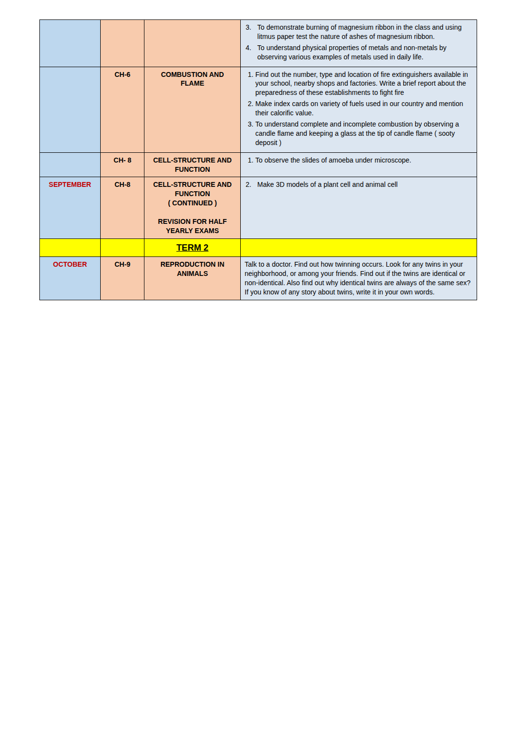| | | | To demonstrate burning of magnesium ribbon in the class and using litmus paper test the nature of ashes of magnesium ribbon. To understand physical properties of metals and non-metals by observing various examples of metals used in daily life. |
| | CH-6 | COMBUSTION AND FLAME | Find out the number, type and location of fire extinguishers available in your school, nearby shops and factories. Write a brief report about the preparedness of these establishments to fight fire Make index cards on variety of fuels used in our country and mention their calorific value. To understand complete and incomplete combustion by observing a candle flame and keeping a glass at the tip of candle flame ( sooty deposit ) |
| | CH- 8 | CELL-STRUCTURE AND FUNCTION | To observe the slides of amoeba under microscope. |
| SEPTEMBER | CH-8 | CELL-STRUCTURE AND FUNCTION ( CONTINUED ) REVISION FOR HALF YEARLY EXAMS | Make 3D models of a plant cell and animal cell |
| | | TERM 2 | |
| OCTOBER | CH-9 | REPRODUCTION IN ANIMALS | Talk to a doctor. Find out how twinning occurs. Look for any twins in your neighborhood, or among your friends. Find out if the twins are identical or non-identical. Also find out why identical twins are always of the same sex? If you know of any story about twins, write it in your own words. |